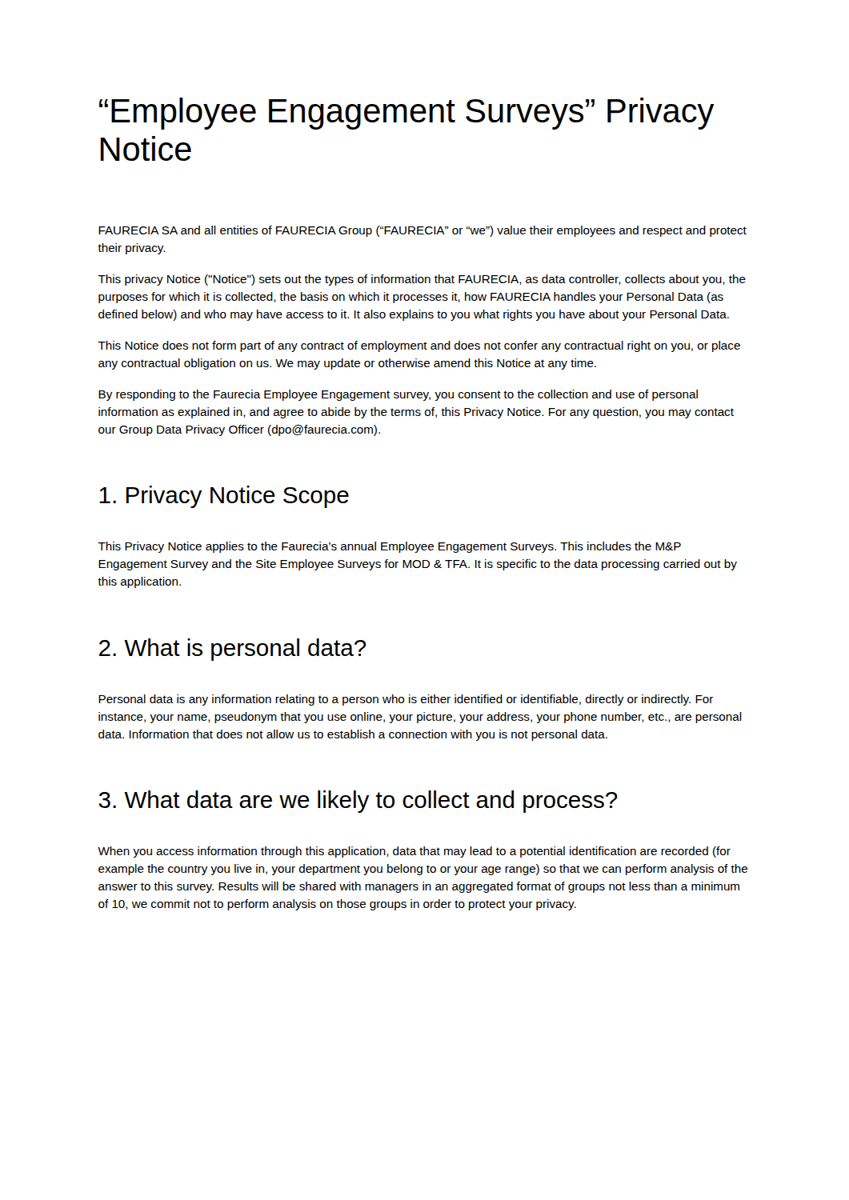“Employee Engagement Surveys” Privacy Notice
FAURECIA SA and all entities of FAURECIA Group (“FAURECIA” or “we”) value their employees and respect and protect their privacy.
This privacy Notice ("Notice") sets out the types of information that FAURECIA, as data controller, collects about you, the purposes for which it is collected, the basis on which it processes it, how FAURECIA handles your Personal Data (as defined below) and who may have access to it. It also explains to you what rights you have about your Personal Data.
This Notice does not form part of any contract of employment and does not confer any contractual right on you, or place any contractual obligation on us. We may update or otherwise amend this Notice at any time.
By responding to the Faurecia Employee Engagement survey, you consent to the collection and use of personal information as explained in, and agree to abide by the terms of, this Privacy Notice. For any question, you may contact our Group Data Privacy Officer (dpo@faurecia.com).
1. Privacy Notice Scope
This Privacy Notice applies to the Faurecia’s annual Employee Engagement Surveys. This includes the M&P Engagement Survey and the Site Employee Surveys for MOD & TFA. It is specific to the data processing carried out by this application.
2. What is personal data?
Personal data is any information relating to a person who is either identified or identifiable, directly or indirectly. For instance, your name, pseudonym that you use online, your picture, your address, your phone number, etc., are personal data. Information that does not allow us to establish a connection with you is not personal data.
3. What data are we likely to collect and process?
When you access information through this application, data that may lead to a potential identification are recorded (for example the country you live in, your department you belong to or your age range) so that we can perform analysis of the answer to this survey. Results will be shared with managers in an aggregated format of groups not less than a minimum of 10, we commit not to perform analysis on those groups in order to protect your privacy.